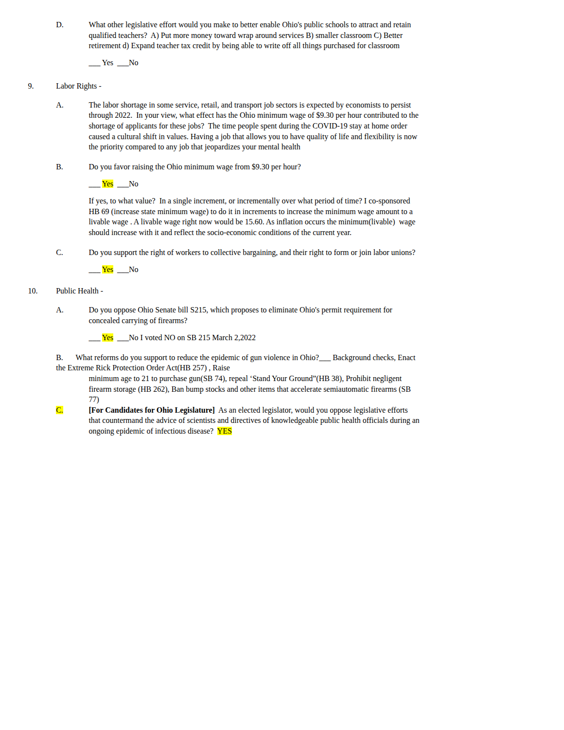D.
What other legislative effort would you make to better enable Ohio's public schools to attract and retain qualified teachers? A) Put more money toward wrap around services B) smaller classroom C) Better retirement d) Expand teacher tax credit by being able to write off all things purchased for classroom
___ Yes ___No
9.
Labor Rights -
A.
The labor shortage in some service, retail, and transport job sectors is expected by economists to persist through 2022. In your view, what effect has the Ohio minimum wage of $9.30 per hour contributed to the shortage of applicants for these jobs? The time people spent during the COVID-19 stay at home order caused a cultural shift in values. Having a job that allows you to have quality of life and flexibility is now the priority compared to any job that jeopardizes your mental health
B.
Do you favor raising the Ohio minimum wage from $9.30 per hour?
___ Yes ___No
If yes, to what value? In a single increment, or incrementally over what period of time? I co-sponsored HB 69 (increase state minimum wage) to do it in increments to increase the minimum wage amount to a livable wage . A livable wage right now would be 15.60. As inflation occurs the minimum(livable) wage should increase with it and reflect the socio-economic conditions of the current year.
C.
Do you support the right of workers to collective bargaining, and their right to form or join labor unions?
___ Yes ___No
10.
Public Health -
A.
Do you oppose Ohio Senate bill S215, which proposes to eliminate Ohio's permit requirement for concealed carrying of firearms?
___ Yes ___No I voted NO on SB 215 March 2,2022
B. What reforms do you support to reduce the epidemic of gun violence in Ohio?___ Background checks, Enact the Extreme Rick Protection Order Act(HB 257) , Raise minimum age to 21 to purchase gun(SB 74), repeal ‘Stand Your Ground”(HB 38), Prohibit negligent firearm storage (HB 262), Ban bump stocks and other items that accelerate semiautomatic firearms (SB 77)
C.
[For Candidates for Ohio Legislature] As an elected legislator, would you oppose legislative efforts that countermand the advice of scientists and directives of knowledgeable public health officials during an ongoing epidemic of infectious disease? YES